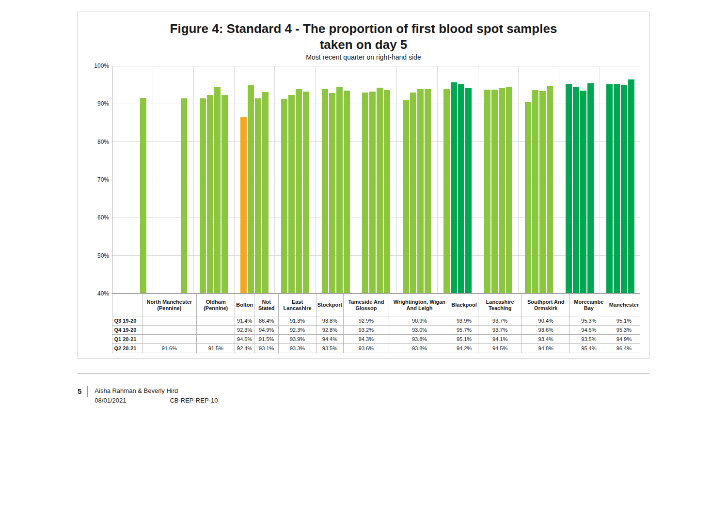Figure 4: Standard 4 - The proportion of first blood spot samples
taken on day 5
Most recent quarter on right-hand side
100% 90% 80% 70% 60% 50% 40%
| | | North Manchester (Pennine) | Oldham (Pennine) | Bolton | Not Stated | East Lancashire | Stockport | Tameside And Glossop | Wrightington, Wigan And Leigh | Blackpool | Lancashire Teaching | Southport And Ormskirk | Morecambe Bay | Manchester |
| --- | --- | --- | --- | --- | --- | --- | --- | --- | --- | --- | --- | --- | --- | --- |
| | Q3 19-20 | | | 91.4% | 86.4% | 91.3% | 93.8% | 92.9% | 90.9% | 93.9% | 93.7% | 90.4% | 95.3% | 95.1% |
| | Q4 19-20 | | | 92.3% | 94.9% | 92.3% | 92.8% | 93.2% | 93.0% | 95.7% | 93.7% | 93.6% | 94.5% | 95.3% |
| | Q1 20-21 | | | 94.5% | 91.5% | 93.9% | 94.4% | 94.3% | 93.8% | 95.1% | 94.1% | 93.4% | 93.5% | 94.9% |
| | Q2 20-21 | 91.6% | 91.5% | 92.4% | 93.1% | 93.3% | 93.5% | 93.6% | 93.8% | 94.2% | 94.5% | 94.8% | 95.4% | 96.4% |
5
Aisha Rahman & Beverly Hird
08/01/2021 CB-REP-REP-10